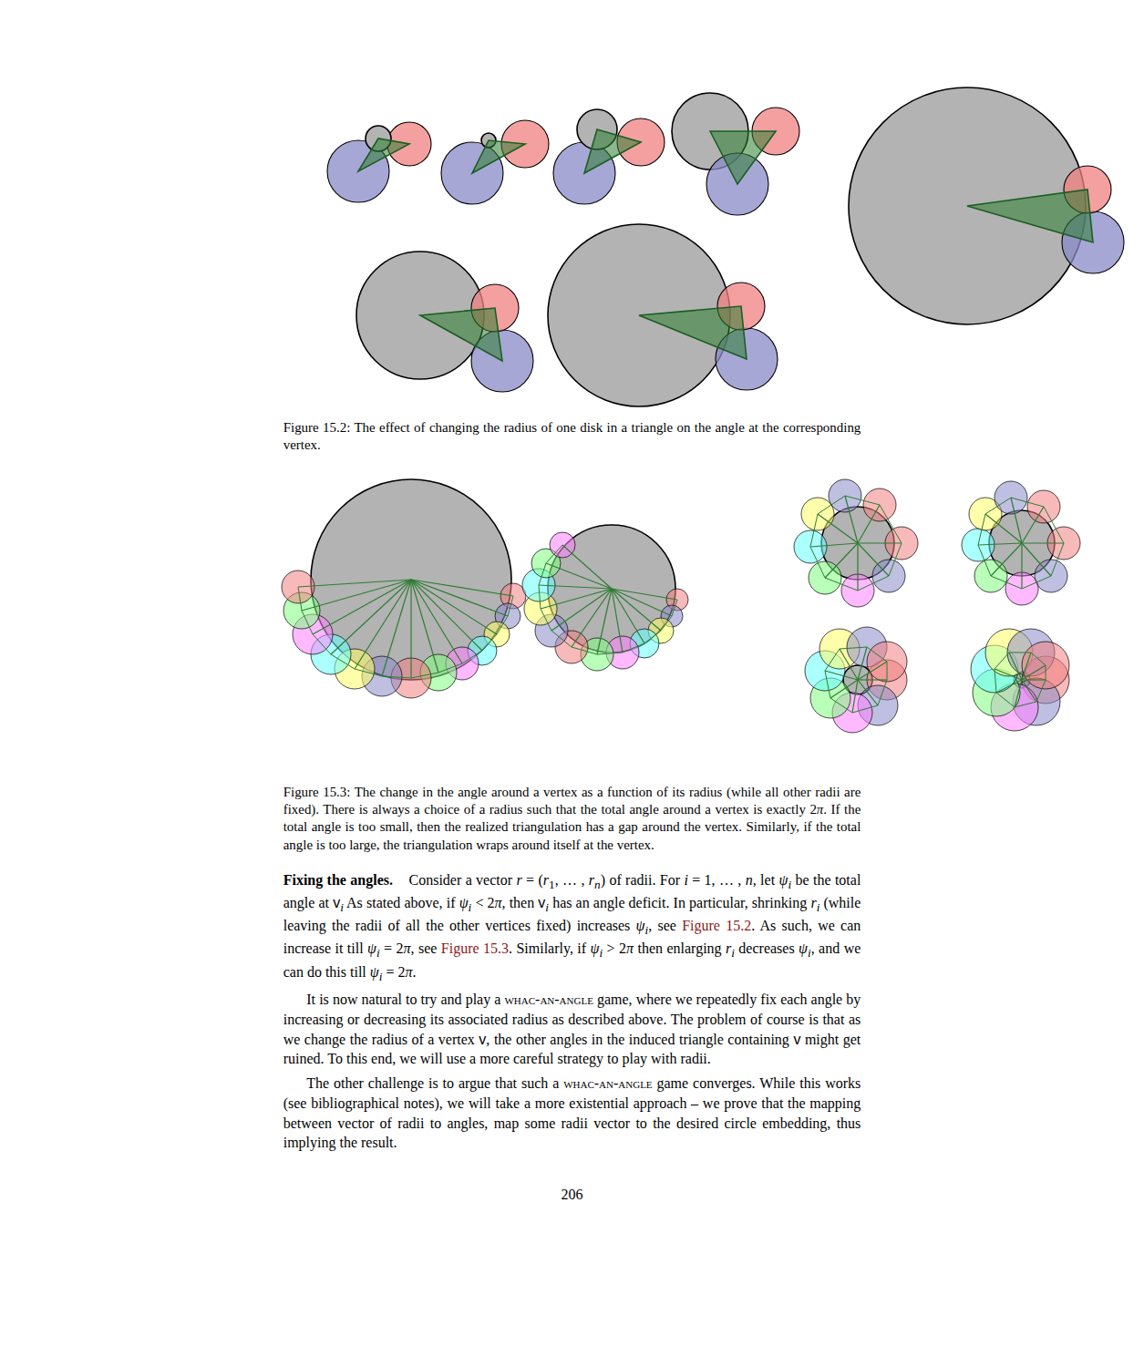Figure 15.2: The effect of changing the radius of one disk in a triangle on the angle at the corresponding vertex.
Figure 15.3: The change in the angle around a vertex as a function of its radius (while all other radii are fixed). There is always a choice of a radius such that the total angle around a vertex is exactly 2π. If the total angle is too small, then the realized triangulation has a gap around the vertex. Similarly, if the total angle is too large, the triangulation wraps around itself at the vertex.
Fixing the angles. Consider a vector r = (r1, … , rn) of radii. For i = 1, … , n, let ψi be the total angle at vi As stated above, if ψi < 2π, then vi has an angle deficit. In particular, shrinking ri (while leaving the radii of all the other vertices fixed) increases ψi, see Figure 15.2. As such, we can increase it till ψi = 2π, see Figure 15.3. Similarly, if ψi > 2π then enlarging ri decreases ψi, and we can do this till ψi = 2π.
It is now natural to try and play a whac-an-angle game, where we repeatedly fix each angle by increasing or decreasing its associated radius as described above. The problem of course is that as we change the radius of a vertex v, the other angles in the induced triangle containing v might get ruined. To this end, we will use a more careful strategy to play with radii.
The other challenge is to argue that such a whac-an-angle game converges. While this works (see bibliographical notes), we will take a more existential approach – we prove that the mapping between vector of radii to angles, map some radii vector to the desired circle embedding, thus implying the result.
206